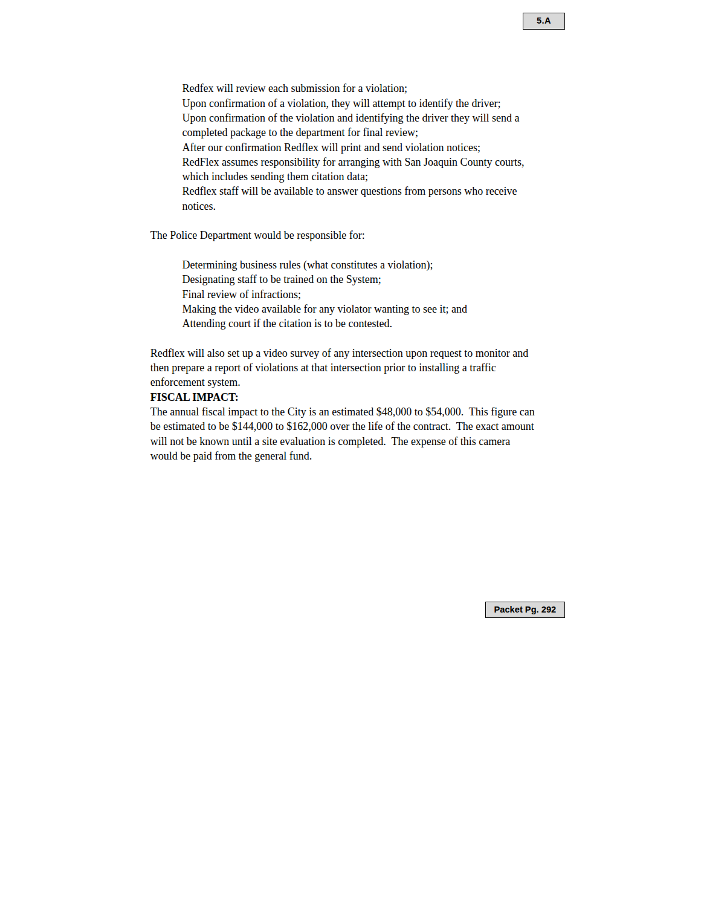5.A
Redfex will review each submission for a violation;
Upon confirmation of a violation, they will attempt to identify the driver;
Upon confirmation of the violation and identifying the driver they will send a completed package to the department for final review;
After our confirmation Redflex will print and send violation notices;
RedFlex assumes responsibility for arranging with San Joaquin County courts, which includes sending them citation data;
Redflex staff will be available to answer questions from persons who receive notices.
The Police Department would be responsible for:
Determining business rules (what constitutes a violation);
Designating staff to be trained on the System;
Final review of infractions;
Making the video available for any violator wanting to see it; and
Attending court if the citation is to be contested.
Redflex will also set up a video survey of any intersection upon request to monitor and then prepare a report of violations at that intersection prior to installing a traffic enforcement system.
FISCAL IMPACT:
The annual fiscal impact to the City is an estimated $48,000 to $54,000. This figure can be estimated to be $144,000 to $162,000 over the life of the contract. The exact amount will not be known until a site evaluation is completed. The expense of this camera would be paid from the general fund.
Packet Pg. 292